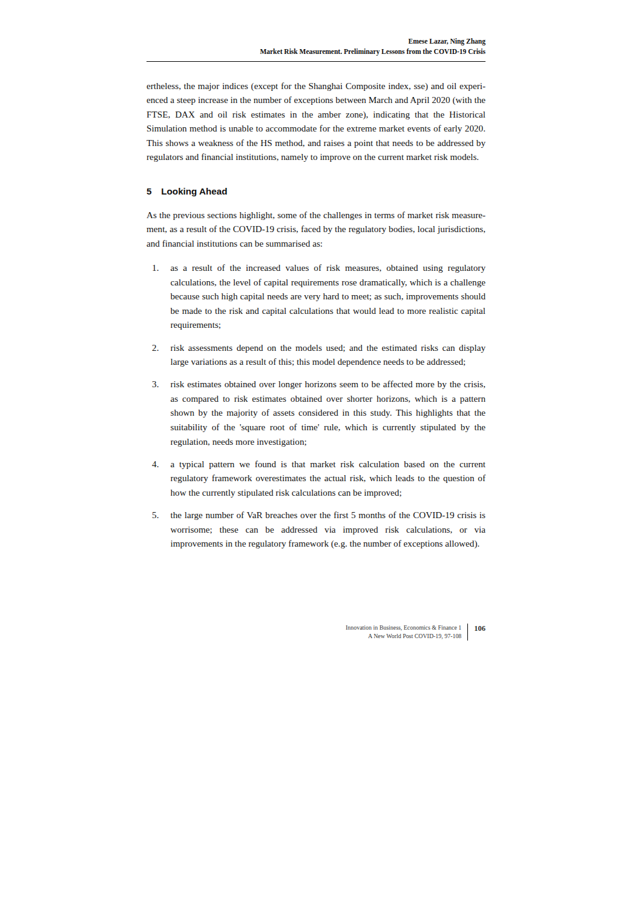Emese Lazar, Ning Zhang Market Risk Measurement. Preliminary Lessons from the COVID-19 Crisis
ertheless, the major indices (except for the Shanghai Composite index, sse) and oil experienced a steep increase in the number of exceptions between March and April 2020 (with the FTSE, DAX and oil risk estimates in the amber zone), indicating that the Historical Simulation method is unable to accommodate for the extreme market events of early 2020. This shows a weakness of the HS method, and raises a point that needs to be addressed by regulators and financial institutions, namely to improve on the current market risk models.
5 Looking Ahead
As the previous sections highlight, some of the challenges in terms of market risk measurement, as a result of the COVID-19 crisis, faced by the regulatory bodies, local jurisdictions, and financial institutions can be summarised as:
as a result of the increased values of risk measures, obtained using regulatory calculations, the level of capital requirements rose dramatically, which is a challenge because such high capital needs are very hard to meet; as such, improvements should be made to the risk and capital calculations that would lead to more realistic capital requirements;
risk assessments depend on the models used; and the estimated risks can display large variations as a result of this; this model dependence needs to be addressed;
risk estimates obtained over longer horizons seem to be affected more by the crisis, as compared to risk estimates obtained over shorter horizons, which is a pattern shown by the majority of assets considered in this study. This highlights that the suitability of the 'square root of time' rule, which is currently stipulated by the regulation, needs more investigation;
a typical pattern we found is that market risk calculation based on the current regulatory framework overestimates the actual risk, which leads to the question of how the currently stipulated risk calculations can be improved;
the large number of VaR breaches over the first 5 months of the COVID-19 crisis is worrisome; these can be addressed via improved risk calculations, or via improvements in the regulatory framework (e.g. the number of exceptions allowed).
Innovation in Business, Economics & Finance 1
A New World Post COVID-19, 97-108
106